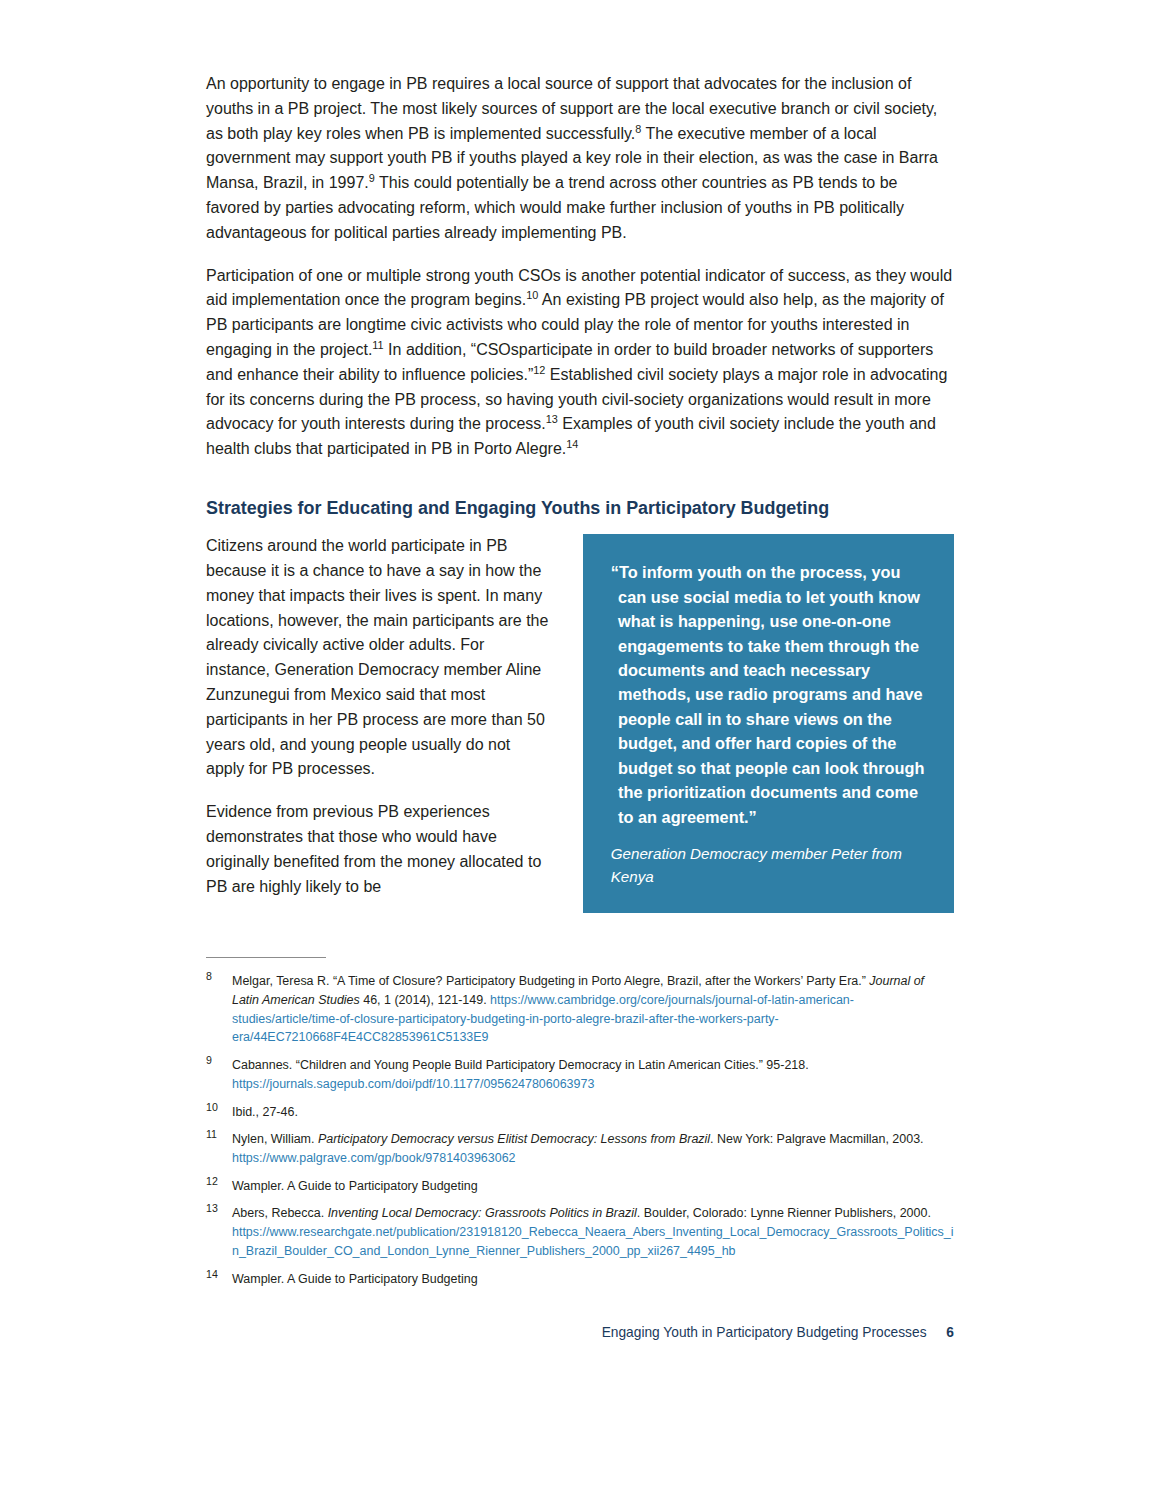An opportunity to engage in PB requires a local source of support that advocates for the inclusion of youths in a PB project. The most likely sources of support are the local executive branch or civil society, as both play key roles when PB is implemented successfully.8 The executive member of a local government may support youth PB if youths played a key role in their election, as was the case in Barra Mansa, Brazil, in 1997.9 This could potentially be a trend across other countries as PB tends to be favored by parties advocating reform, which would make further inclusion of youths in PB politically advantageous for political parties already implementing PB.
Participation of one or multiple strong youth CSOs is another potential indicator of success, as they would aid implementation once the program begins.10 An existing PB project would also help, as the majority of PB participants are longtime civic activists who could play the role of mentor for youths interested in engaging in the project.11 In addition, “CSOsparticipate in order to build broader networks of supporters and enhance their ability to influence policies.”12 Established civil society plays a major role in advocating for its concerns during the PB process, so having youth civil-society organizations would result in more advocacy for youth interests during the process.13 Examples of youth civil society include the youth and health clubs that participated in PB in Porto Alegre.14
Strategies for Educating and Engaging Youths in Participatory Budgeting
Citizens around the world participate in PB because it is a chance to have a say in how the money that impacts their lives is spent. In many locations, however, the main participants are the already civically active older adults. For instance, Generation Democracy member Aline Zunzunegui from Mexico said that most participants in her PB process are more than 50 years old, and young people usually do not apply for PB processes.
Evidence from previous PB experiences demonstrates that those who would have originally benefited from the money allocated to PB are highly likely to be
“To inform youth on the process, you can use social media to let youth know what is happening, use one-on-one engagements to take them through the documents and teach necessary methods, use radio programs and have people call in to share views on the budget, and offer hard copies of the budget so that people can look through the prioritization documents and come to an agreement.”
Generation Democracy member Peter from Kenya
8
Melgar, Teresa R. “A Time of Closure? Participatory Budgeting in Porto Alegre, Brazil, after the Workers’ Party Era.” Journal of Latin American Studies 46, 1 (2014), 121-149. https://www.cambridge.org/core/journals/journal-of-latin-american-studies/article/time-of-closure-participatory-budgeting-in-porto-alegre-brazil-after-the-workers-party-era/44EC7210668F4E4CC82853961C5133E9
9
Cabannes. “Children and Young People Build Participatory Democracy in Latin American Cities.” 95-218. https://journals.sagepub.com/doi/pdf/10.1177/0956247806063973
10
Ibid., 27-46.
11
Nylen, William. Participatory Democracy versus Elitist Democracy: Lessons from Brazil. New York: Palgrave Macmillan, 2003. https://www.palgrave.com/gp/book/9781403963062
12
Wampler. A Guide to Participatory Budgeting
13
Abers, Rebecca. Inventing Local Democracy: Grassroots Politics in Brazil. Boulder, Colorado: Lynne Rienner Publishers, 2000. https://www.researchgate.net/publication/231918120_Rebecca_Neaera_Abers_Inventing_Local_Democracy_Grassroots_Politics_in_Brazil_Boulder_CO_and_London_Lynne_Rienner_Publishers_2000_pp_xii267_4495_hb
14
Wampler. A Guide to Participatory Budgeting
Engaging Youth in Participatory Budgeting Processes 6